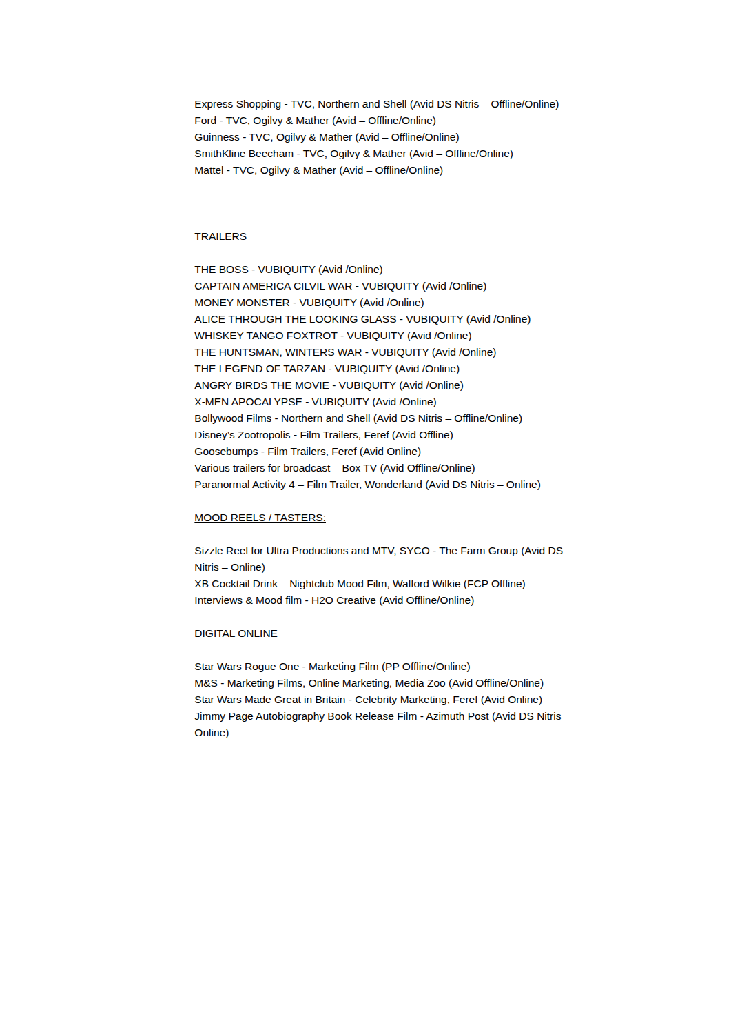Express Shopping - TVC, Northern and Shell (Avid DS Nitris – Offline/Online)
Ford - TVC, Ogilvy & Mather (Avid – Offline/Online)
Guinness - TVC, Ogilvy & Mather (Avid – Offline/Online)
SmithKline Beecham - TVC, Ogilvy & Mather (Avid – Offline/Online)
Mattel - TVC, Ogilvy & Mather (Avid – Offline/Online)
TRAILERS
THE BOSS - VUBIQUITY (Avid /Online)
CAPTAIN AMERICA CILVIL WAR - VUBIQUITY (Avid /Online)
MONEY MONSTER - VUBIQUITY (Avid /Online)
ALICE THROUGH THE LOOKING GLASS - VUBIQUITY (Avid /Online)
WHISKEY TANGO FOXTROT - VUBIQUITY (Avid /Online)
THE HUNTSMAN, WINTERS WAR - VUBIQUITY (Avid /Online)
THE LEGEND OF TARZAN - VUBIQUITY (Avid /Online)
ANGRY BIRDS THE MOVIE - VUBIQUITY (Avid /Online)
X-MEN APOCALYPSE - VUBIQUITY (Avid /Online)
Bollywood Films - Northern and Shell (Avid DS Nitris – Offline/Online)
Disney’s Zootropolis - Film Trailers, Feref (Avid Offline)
Goosebumps - Film Trailers, Feref (Avid Online)
Various trailers for broadcast – Box TV (Avid Offline/Online)
Paranormal Activity 4 – Film Trailer, Wonderland (Avid DS Nitris – Online)
MOOD REELS / TASTERS:
Sizzle Reel for Ultra Productions and MTV, SYCO - The Farm Group (Avid DS Nitris – Online)
XB Cocktail Drink – Nightclub Mood Film, Walford Wilkie (FCP Offline)
Interviews & Mood film - H2O Creative (Avid Offline/Online)
DIGITAL ONLINE
Star Wars Rogue One - Marketing Film (PP Offline/Online)
M&S - Marketing Films, Online Marketing, Media Zoo (Avid Offline/Online)
Star Wars Made Great in Britain - Celebrity Marketing, Feref (Avid Online)
Jimmy Page Autobiography Book Release Film - Azimuth Post (Avid DS Nitris Online)